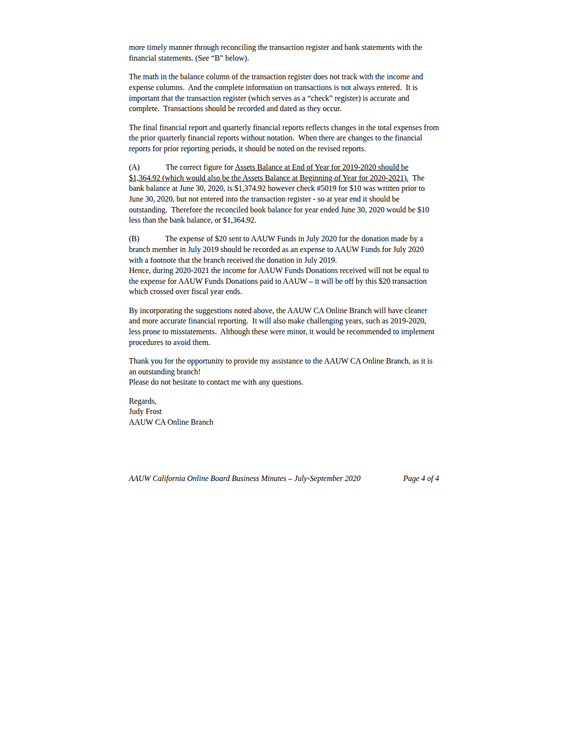more timely manner through reconciling the transaction register and bank statements with the financial statements. (See “B” below).
The math in the balance column of the transaction register does not track with the income and expense columns. And the complete information on transactions is not always entered. It is important that the transaction register (which serves as a “check” register) is accurate and complete. Transactions should be recorded and dated as they occur.
The final financial report and quarterly financial reports reflects changes in the total expenses from the prior quarterly financial reports without notation. When there are changes to the financial reports for prior reporting periods, it should be noted on the revised reports.
(A) The correct figure for Assets Balance at End of Year for 2019-2020 should be $1,364.92 (which would also be the Assets Balance at Beginning of Year for 2020-2021). The bank balance at June 30, 2020, is $1,374.92 however check #5019 for $10 was written prior to June 30, 2020, but not entered into the transaction register - so at year end it should be outstanding. Therefore the reconciled book balance for year ended June 30, 2020 would be $10 less than the bank balance, or $1,364.92.
(B) The expense of $20 sent to AAUW Funds in July 2020 for the donation made by a branch member in July 2019 should be recorded as an expense to AAUW Funds for July 2020 with a footnote that the branch received the donation in July 2019.
Hence, during 2020-2021 the income for AAUW Funds Donations received will not be equal to the expense for AAUW Funds Donations paid to AAUW – it will be off by this $20 transaction which crossed over fiscal year ends.
By incorporating the suggestions noted above, the AAUW CA Online Branch will have cleaner and more accurate financial reporting. It will also make challenging years, such as 2019-2020, less prone to misstatements. Although these were minor, it would be recommended to implement procedures to avoid them.
Thank you for the opportunity to provide my assistance to the AAUW CA Online Branch, as it is an outstanding branch!
Please do not hesitate to contact me with any questions.
Regards,
Judy Frost
AAUW CA Online Branch
AAUW California Online Board Business Minutes – July-September 2020
Page 4 of 4